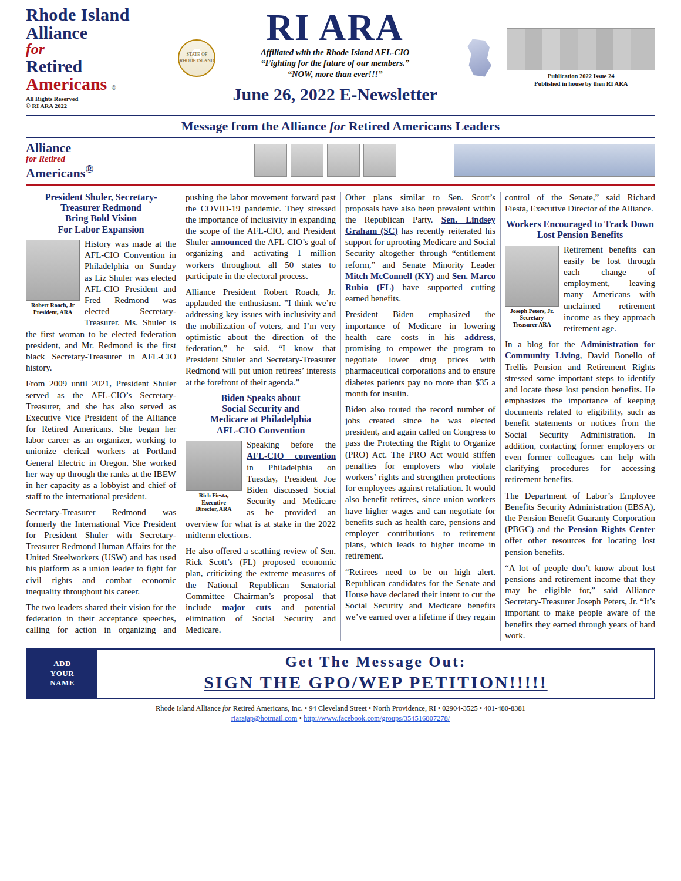Rhode Island
Alliance
for
Retired
Americans ©
All Rights Reserved
© RI ARA 2022
STATE OF
RHODE ISLAND
RI ARA
Affiliated with the Rhode Island AFL-CIO
“Fighting for the future of our members.”
“NOW, more than ever!!!”
June 26, 2022 E-Newsletter
Publication 2022 Issue 24
Published in house by then RI ARA
Message from the Alliance for Retired Americans Leaders
Alliance for Retired Americans®
President Shuler, Secretary-Treasurer Redmond
Bring Bold Vision
For Labor Expansion
Robert Roach, Jr
President, ARA
History was made at the AFL-CIO Convention in Philadelphia on Sunday as Liz Shuler was elected AFL-CIO President and Fred Redmond was elected Secretary-Treasurer. Ms. Shuler is the first woman to be elected federation president, and Mr. Redmond is the first black Secretary-Treasurer in AFL-CIO history.
From 2009 until 2021, President Shuler served as the AFL-CIO’s Secretary-Treasurer, and she has also served as Executive Vice President of the Alliance for Retired Americans. She began her labor career as an organizer, working to unionize clerical workers at Portland General Electric in Oregon. She worked her way up through the ranks at the IBEW in her capacity as a lobbyist and chief of staff to the international president.
Secretary-Treasurer Redmond was formerly the International Vice President for President Shuler with Secretary-Treasurer Redmond Human Affairs for the United Steelworkers (USW) and has used his platform as a union leader to fight for civil rights and combat economic inequality throughout his career.
The two leaders shared their vision for the federation in their acceptance speeches, calling for action in organizing and pushing the labor movement forward past the COVID-19 pandemic. They stressed the importance of inclusivity in expanding the scope of the AFL-CIO, and President Shuler announced the AFL-CIO’s goal of organizing and activating 1 million workers throughout all 50 states to participate in the electoral process.
Alliance President Robert Roach, Jr. applauded the enthusiasm. ”I think we’re addressing key issues with inclusivity and the mobilization of voters, and I’m very optimistic about the direction of the federation,” he said. “I know that President Shuler and Secretary-Treasurer Redmond will put union retirees’ interests at the forefront of their agenda.”
Biden Speaks about
Social Security and
Medicare at Philadelphia
AFL-CIO Convention
Rich Fiesta,
Executive
Director, ARA
Speaking before the AFL-CIO convention in Philadelphia on Tuesday, President Joe Biden discussed Social Security and Medicare as he provided an overview for what is at stake in the 2022 midterm elections.
He also offered a scathing review of Sen. Rick Scott’s (FL) proposed economic plan, criticizing the extreme measures of the National Republican Senatorial Committee Chairman’s proposal that include major cuts and potential elimination of Social Security and Medicare.
Other plans similar to Sen. Scott’s proposals have also been prevalent within the Republican Party. Sen. Lindsey Graham (SC) has recently reiterated his support for uprooting Medicare and Social Security altogether through “entitlement reform,” and Senate Minority Leader Mitch McConnell (KY) and Sen. Marco Rubio (FL) have supported cutting earned benefits.
President Biden emphasized the importance of Medicare in lowering health care costs in his address, promising to empower the program to negotiate lower drug prices with pharmaceutical corporations and to ensure diabetes patients pay no more than $35 a month for insulin.
Biden also touted the record number of jobs created since he was elected president, and again called on Congress to pass the Protecting the Right to Organize (PRO) Act. The PRO Act would stiffen penalties for employers who violate workers’ rights and strengthen protections for employees against retaliation. It would also benefit retirees, since union workers have higher wages and can negotiate for benefits such as health care, pensions and employer contributions to retirement plans, which leads to higher income in retirement.
“Retirees need to be on high alert. Republican candidates for the Senate and House have declared their intent to cut the Social Security and Medicare benefits we’ve earned over a lifetime if they regain control of the Senate,” said Richard Fiesta, Executive Director of the Alliance.
Workers Encouraged to Track Down Lost Pension Benefits
Joseph Peters, Jr.
Secretary
Treasurer ARA
Retirement benefits can easily be lost through each change of employment, leaving many Americans with unclaimed retirement income as they approach retirement age.
In a blog for the Administration for Community Living, David Bonello of Trellis Pension and Retirement Rights stressed some important steps to identify and locate these lost pension benefits. He emphasizes the importance of keeping documents related to eligibility, such as benefit statements or notices from the Social Security Administration. In addition, contacting former employers or even former colleagues can help with clarifying procedures for accessing retirement benefits.
The Department of Labor’s Employee Benefits Security Administration (EBSA), the Pension Benefit Guaranty Corporation (PBGC) and the Pension Rights Center offer other resources for locating lost pension benefits.
“A lot of people don’t know about lost pensions and retirement income that they may be eligible for,” said Alliance Secretary-Treasurer Joseph Peters, Jr. “It’s important to make people aware of the benefits they earned through years of hard work.
ADD
YOUR
NAME
Get The Message Out:
SIGN THE GPO/WEP PETITION!!!!!
Rhode Island Alliance for Retired Americans, Inc. • 94 Cleveland Street • North Providence, RI • 02904-3525 • 401-480-8381
riarajap@hotmail.com • http://www.facebook.com/groups/354516807278/